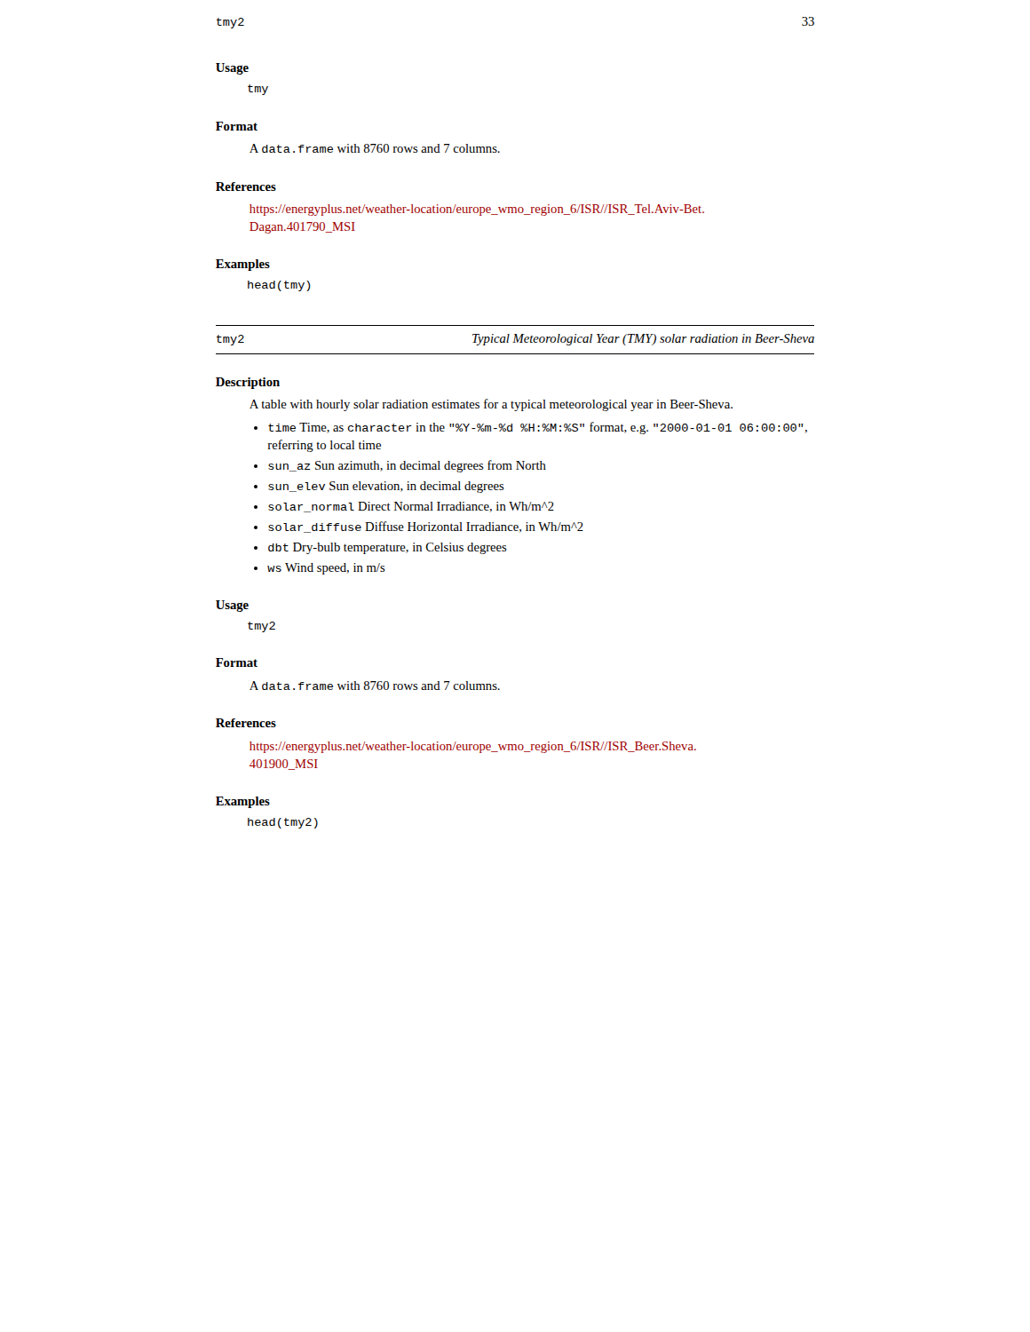tmy2
33
Usage
tmy
Format
A data.frame with 8760 rows and 7 columns.
References
https://energyplus.net/weather-location/europe_wmo_region_6/ISR//ISR_Tel.Aviv-Bet.
Dagan.401790_MSI
Examples
head(tmy)
tmy2
Typical Meteorological Year (TMY) solar radiation in Beer-Sheva
Description
A table with hourly solar radiation estimates for a typical meteorological year in Beer-Sheva.
time Time, as character in the "%Y-%m-%d %H:%M:%S" format, e.g. "2000-01-01 06:00:00", referring to local time
sun_az Sun azimuth, in decimal degrees from North
sun_elev Sun elevation, in decimal degrees
solar_normal Direct Normal Irradiance, in Wh/m^2
solar_diffuse Diffuse Horizontal Irradiance, in Wh/m^2
dbt Dry-bulb temperature, in Celsius degrees
ws Wind speed, in m/s
Usage
tmy2
Format
A data.frame with 8760 rows and 7 columns.
References
https://energyplus.net/weather-location/europe_wmo_region_6/ISR//ISR_Beer.Sheva.
401900_MSI
Examples
head(tmy2)